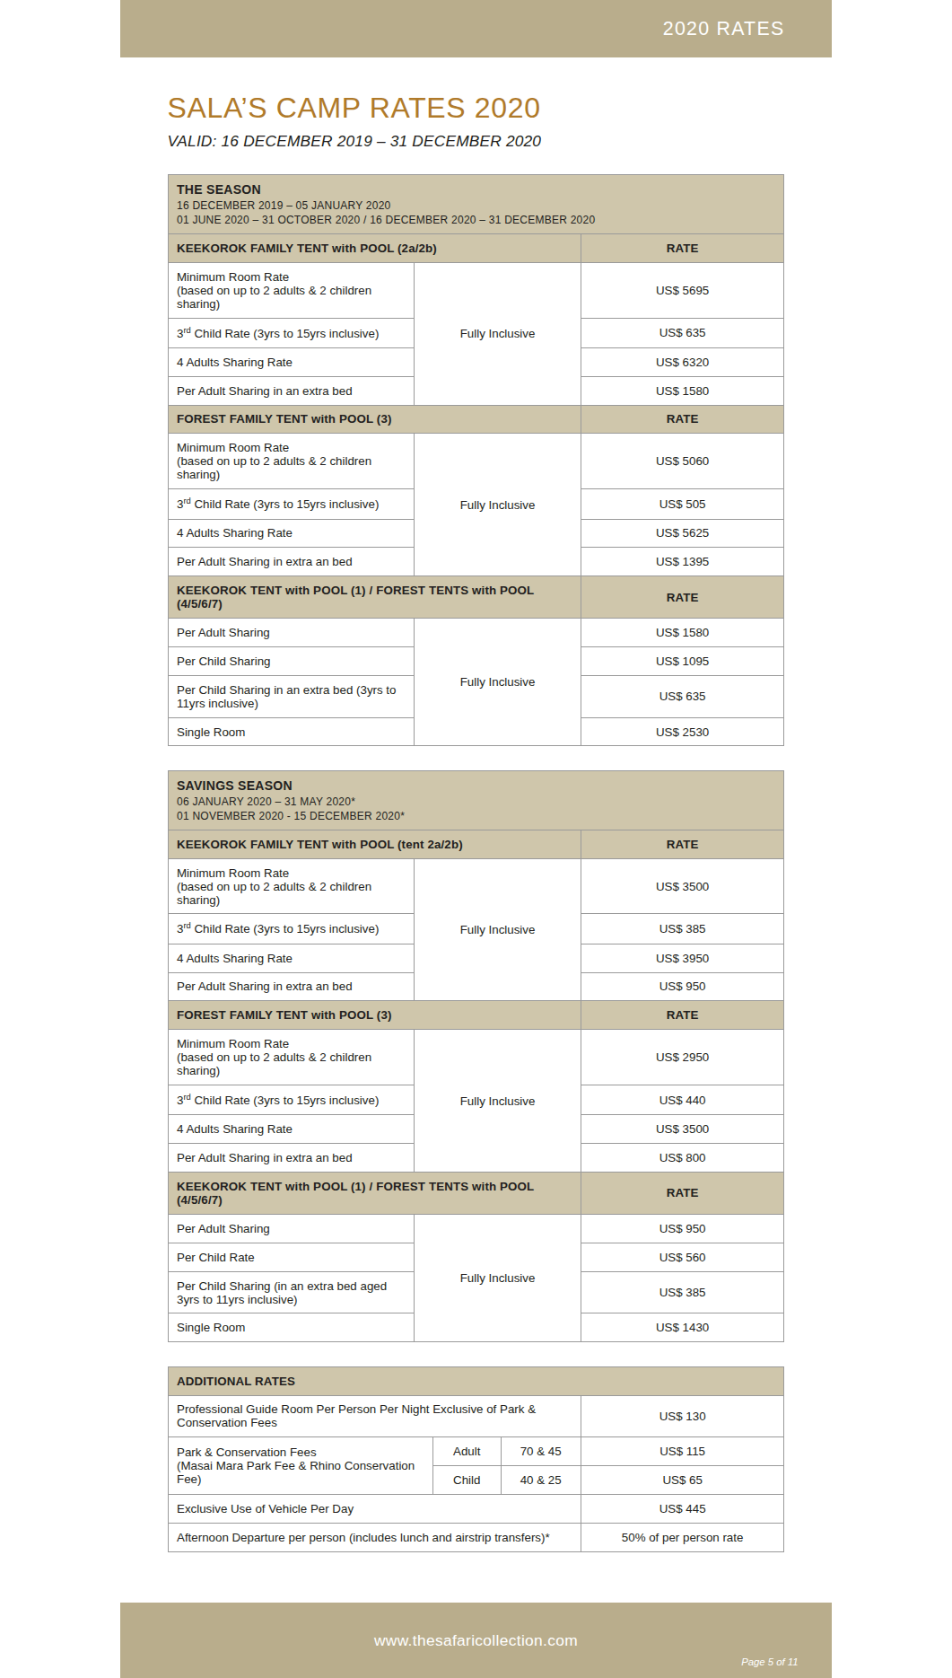2020 RATES
SALA’S CAMP RATES 2020
VALID: 16 DECEMBER 2019 – 31 DECEMBER 2020
| THE SEASON 16 DECEMBER 2019 – 05 JANUARY 2020 01 JUNE 2020 – 31 OCTOBER 2020 / 16 DECEMBER 2020 – 31 DECEMBER 2020 |
| KEEKOROK FAMILY TENT with POOL (2a/2b) | RATE |
| Minimum Room Rate (based on up to 2 adults & 2 children sharing) | Fully Inclusive | US$ 5695 |
| 3 rd Child Rate (3yrs to 15yrs inclusive) | US$ 635 |
| 4 Adults Sharing Rate | US$ 6320 |
| Per Adult Sharing in an extra bed | US$ 1580 |
| FOREST FAMILY TENT with POOL (3) | RATE |
| Minimum Room Rate (based on up to 2 adults & 2 children sharing) | Fully Inclusive | US$ 5060 |
| 3 rd Child Rate (3yrs to 15yrs inclusive) | US$ 505 |
| 4 Adults Sharing Rate | US$ 5625 |
| Per Adult Sharing in extra an bed | US$ 1395 |
| KEEKOROK TENT with POOL (1) / FOREST TENTS with POOL (4/5/6/7) | RATE |
| Per Adult Sharing | Fully Inclusive | US$ 1580 |
| Per Child Sharing | US$ 1095 |
| Per Child Sharing in an extra bed (3yrs to 11yrs inclusive) | US$ 635 |
| Single Room | US$ 2530 |
| SAVINGS SEASON 06 JANUARY 2020 – 31 MAY 2020* 01 NOVEMBER 2020 - 15 DECEMBER 2020* |
| KEEKOROK FAMILY TENT with POOL (tent 2a/2b) | RATE |
| Minimum Room Rate (based on up to 2 adults & 2 children sharing) | Fully Inclusive | US$ 3500 |
| 3 rd Child Rate (3yrs to 15yrs inclusive) | US$ 385 |
| 4 Adults Sharing Rate | US$ 3950 |
| Per Adult Sharing in extra an bed | US$ 950 |
| FOREST FAMILY TENT with POOL (3) | RATE |
| Minimum Room Rate (based on up to 2 adults & 2 children sharing) | Fully Inclusive | US$ 2950 |
| 3 rd Child Rate (3yrs to 15yrs inclusive) | US$ 440 |
| 4 Adults Sharing Rate | US$ 3500 |
| Per Adult Sharing in extra an bed | US$ 800 |
| KEEKOROK TENT with POOL (1) / FOREST TENTS with POOL (4/5/6/7) | RATE |
| Per Adult Sharing | Fully Inclusive | US$ 950 |
| Per Child Rate | US$ 560 |
| Per Child Sharing (in an extra bed aged 3yrs to 11yrs inclusive) | US$ 385 |
| Single Room | US$ 1430 |
| ADDITIONAL RATES |
| Professional Guide Room Per Person Per Night Exclusive of Park & Conservation Fees | US$ 130 |
| Park & Conservation Fees (Masai Mara Park Fee & Rhino Conservation Fee) | Adult | 70 & 45 | US$ 115 |
| Child | 40 & 25 | US$ 65 |
| Exclusive Use of Vehicle Per Day | US$ 445 |
| Afternoon Departure per person (includes lunch and airstrip transfers)* | 50% of per person rate |
www.thesafaricollection.com
Page 5 of 11